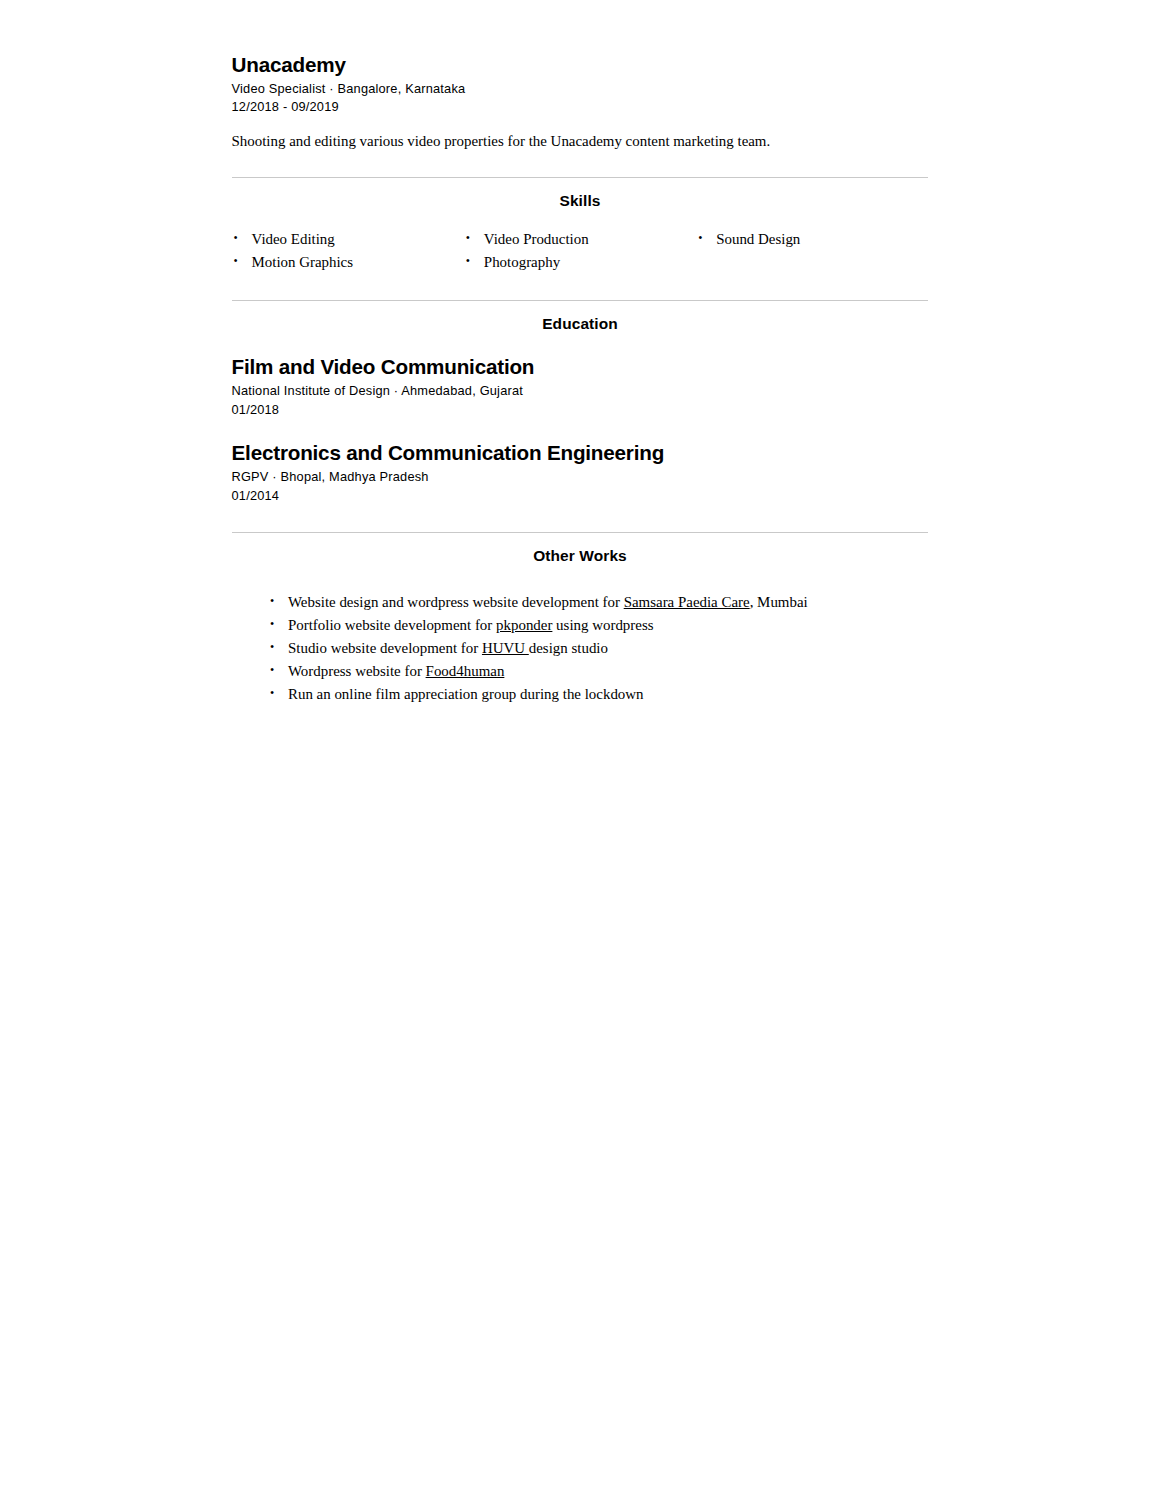Unacademy
Video Specialist · Bangalore, Karnataka
12/2018 - 09/2019
Shooting and editing various video properties for the Unacademy content marketing team.
Skills
Video Editing
Motion Graphics
Video Production
Photography
Sound Design
Education
Film and Video Communication
National Institute of Design · Ahmedabad, Gujarat
01/2018
Electronics and Communication Engineering
RGPV · Bhopal, Madhya Pradesh
01/2014
Other Works
Website design and wordpress website development for Samsara Paedia Care, Mumbai
Portfolio website development for pkponder using wordpress
Studio website development for HUVU design studio
Wordpress website for Food4human
Run an online film appreciation group during the lockdown